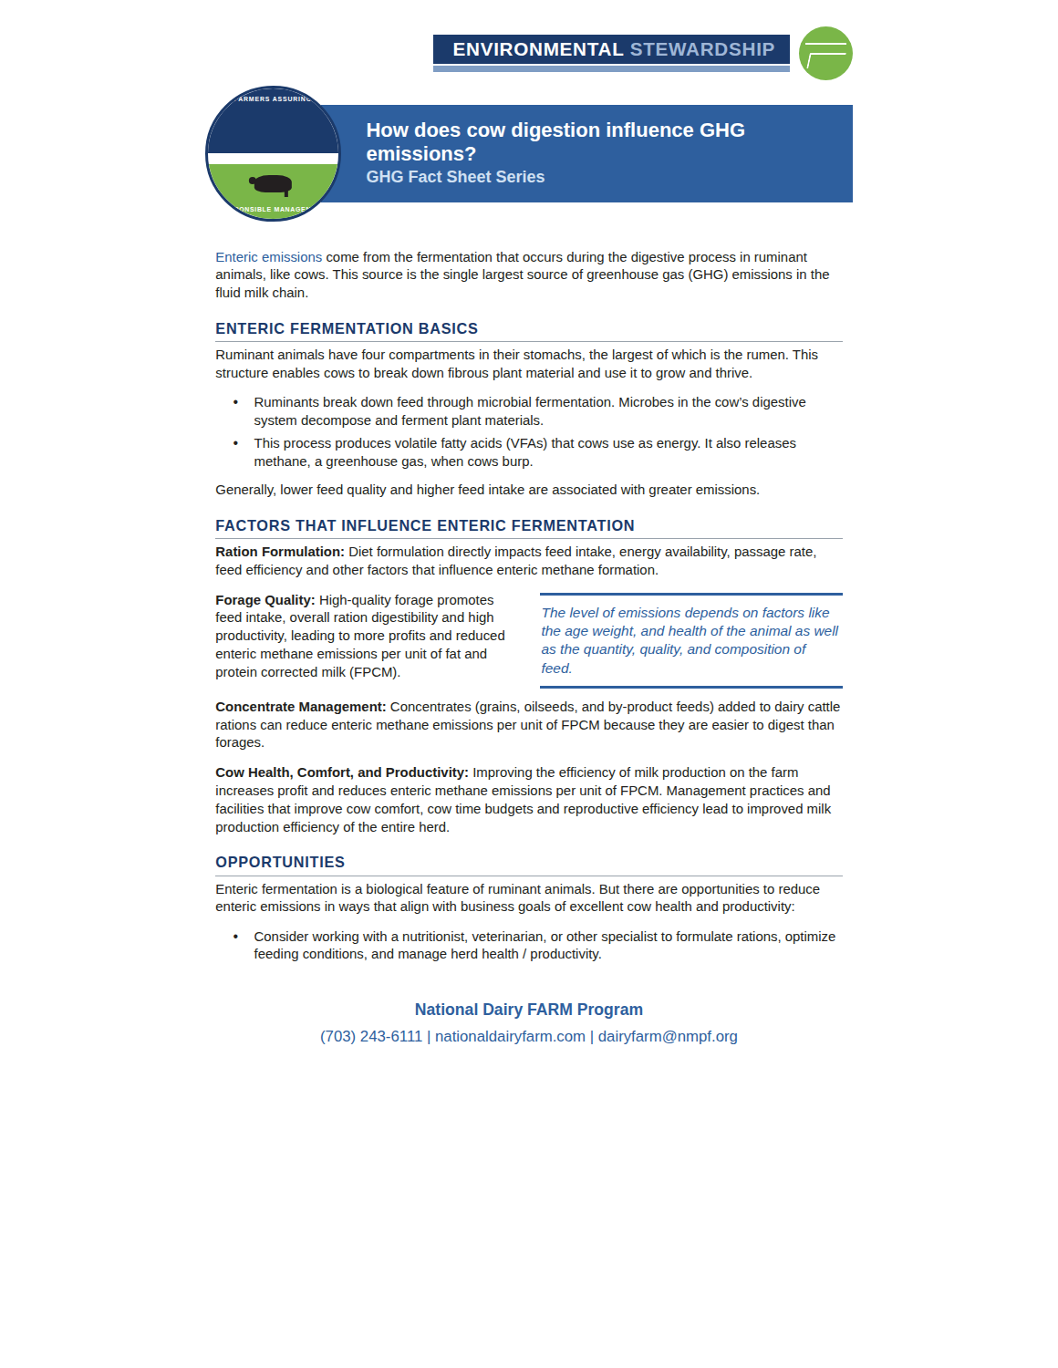ENVIRONMENTAL STEWARDSHIP
FARMERS ASSURING
FARM™
RESPONSIBLE MANAGEMENT
How does cow digestion influence GHG emissions?
GHG Fact Sheet Series
Enteric emissions come from the fermentation that occurs during the digestive process in ruminant animals, like cows. This source is the single largest source of greenhouse gas (GHG) emissions in the fluid milk chain.
ENTERIC FERMENTATION BASICS
Ruminant animals have four compartments in their stomachs, the largest of which is the rumen. This structure enables cows to break down fibrous plant material and use it to grow and thrive.
Ruminants break down feed through microbial fermentation. Microbes in the cow’s digestive system decompose and ferment plant materials.
This process produces volatile fatty acids (VFAs) that cows use as energy. It also releases methane, a greenhouse gas, when cows burp.
Generally, lower feed quality and higher feed intake are associated with greater emissions.
FACTORS THAT INFLUENCE ENTERIC FERMENTATION
Ration Formulation: Diet formulation directly impacts feed intake, energy availability, passage rate, feed efficiency and other factors that influence enteric methane formation.
The level of emissions depends on factors like the age weight, and health of the animal as well as the quantity, quality, and composition of feed.
Forage Quality: High-quality forage promotes feed intake, overall ration digestibility and high productivity, leading to more profits and reduced enteric methane emissions per unit of fat and protein corrected milk (FPCM).
Concentrate Management: Concentrates (grains, oilseeds, and by-product feeds) added to dairy cattle rations can reduce enteric methane emissions per unit of FPCM because they are easier to digest than forages.
Cow Health, Comfort, and Productivity: Improving the efficiency of milk production on the farm increases profit and reduces enteric methane emissions per unit of FPCM. Management practices and facilities that improve cow comfort, cow time budgets and reproductive efficiency lead to improved milk production efficiency of the entire herd.
OPPORTUNITIES
Enteric fermentation is a biological feature of ruminant animals. But there are opportunities to reduce enteric emissions in ways that align with business goals of excellent cow health and productivity:
Consider working with a nutritionist, veterinarian, or other specialist to formulate rations, optimize feeding conditions, and manage herd health / productivity.
National Dairy FARM Program
(703) 243-6111 | nationaldairyfarm.com | dairyfarm@nmpf.org